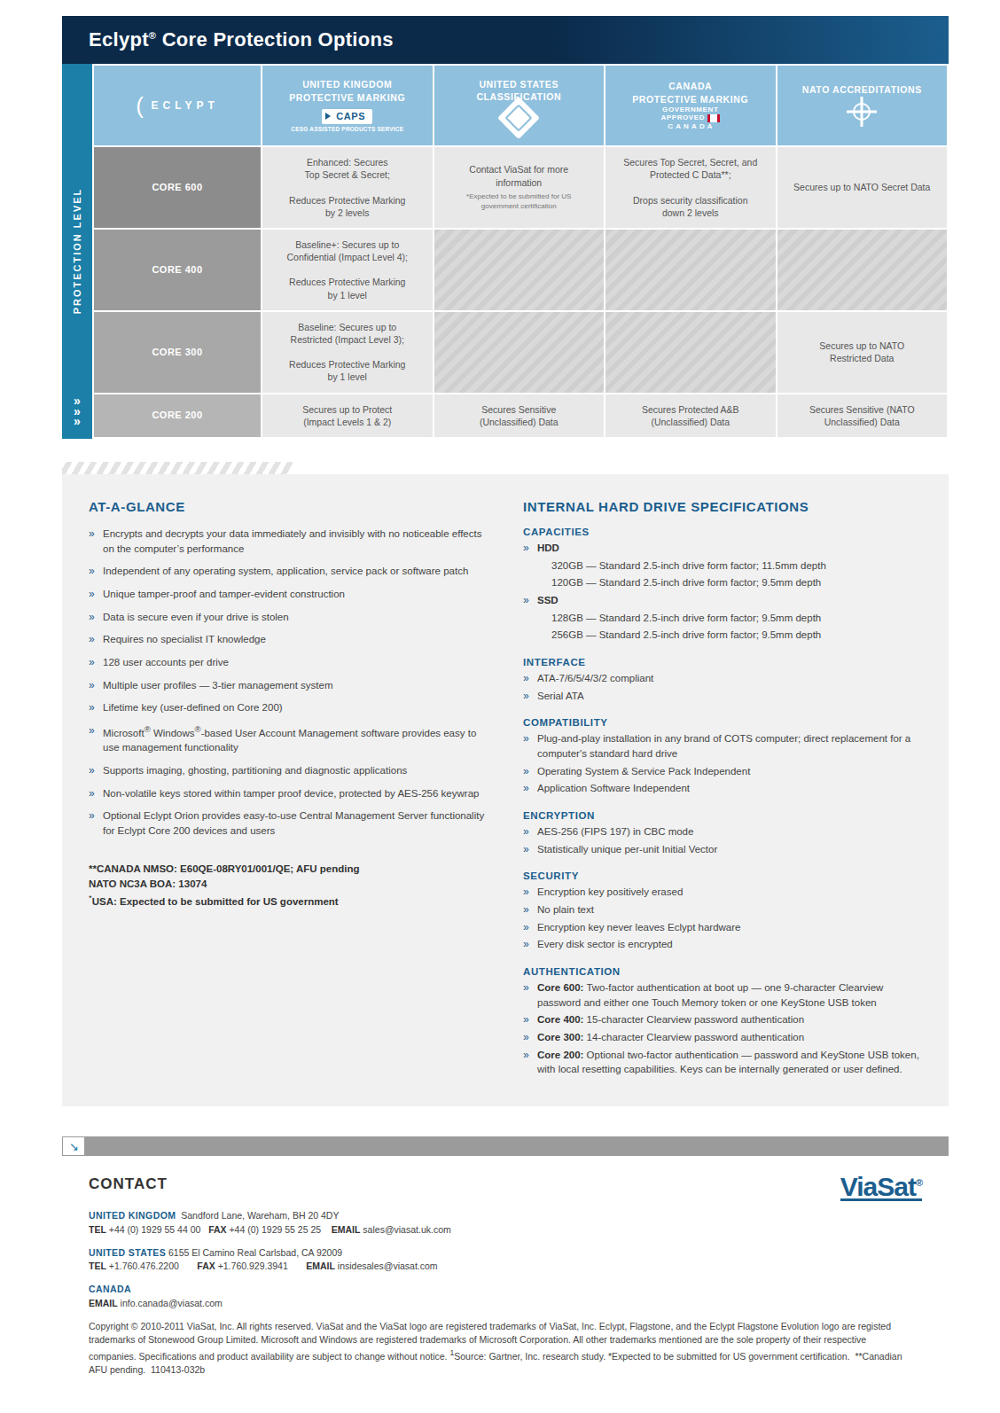Eclypt® Core Protection Options
PROTECTION LEVEL
»
»
»
| ( ECLYPT | UNITED KINGDOM PROTECTIVE MARKING CAPS CESG Assisted Products Service | UNITED STATES CLASSIFICATION | CANADA PROTECTIVE MARKING Government Approved C a n a d a | NATO ACCREDITATIONS |
| --- | --- | --- | --- | --- |
| CORE 600 | Enhanced: Secures Top Secret & Secret; Reduces Protective Marking by 2 levels | Contact ViaSat for more information *Expected to be submitted for US government certification | Secures Top Secret, Secret, and Protected C Data**; Drops security classification down 2 levels | Secures up to NATO Secret Data |
| CORE 400 | Baseline+: Secures up to Confidential (Impact Level 4); Reduces Protective Marking by 1 level | | | |
| CORE 300 | Baseline: Secures up to Restricted (Impact Level 3); Reduces Protective Marking by 1 level | | | Secures up to NATO Restricted Data |
| CORE 200 | Secures up to Protect (Impact Levels 1 & 2) | Secures Sensitive (Unclassified) Data | Secures Protected A&B (Unclassified) Data | Secures Sensitive (NATO Unclassified) Data |
AT-A-GLANCE
Encrypts and decrypts your data immediately and invisibly with no noticeable effects on the computer’s performance
Independent of any operating system, application, service pack or software patch
Unique tamper-proof and tamper-evident construction
Data is secure even if your drive is stolen
Requires no specialist IT knowledge
128 user accounts per drive
Multiple user profiles — 3-tier management system
Lifetime key (user-defined on Core 200)
Microsoft® Windows®-based User Account Management software provides easy to use management functionality
Supports imaging, ghosting, partitioning and diagnostic applications
Non-volatile keys stored within tamper proof device, protected by AES-256 keywrap
Optional Eclypt Orion provides easy-to-use Central Management Server functionality for Eclypt Core 200 devices and users
**CANADA NMSO: E60QE-08RY01/001/QE; AFU pending
NATO NC3A BOA: 13074
*USA: Expected to be submitted for US government
INTERNAL HARD DRIVE SPECIFICATIONS
CAPACITIES
HDD
320GB — Standard 2.5-inch drive form factor; 11.5mm depth
120GB — Standard 2.5-inch drive form factor; 9.5mm depth
SSD
128GB — Standard 2.5-inch drive form factor; 9.5mm depth
256GB — Standard 2.5-inch drive form factor; 9.5mm depth
INTERFACE
ATA-7/6/5/4/3/2 compliant
Serial ATA
COMPATIBILITY
Plug-and-play installation in any brand of COTS computer; direct replacement for a computer's standard hard drive
Operating System & Service Pack Independent
Application Software Independent
ENCRYPTION
AES-256 (FIPS 197) in CBC mode
Statistically unique per-unit Initial Vector
SECURITY
Encryption key positively erased
No plain text
Encryption key never leaves Eclypt hardware
Every disk sector is encrypted
AUTHENTICATION
Core 600: Two-factor authentication at boot up — one 9-character Clearview password and either one Touch Memory token or one KeyStone USB token
Core 400: 15-character Clearview password authentication
Core 300: 14-character Clearview password authentication
Core 200: Optional two-factor authentication — password and KeyStone USB token, with local resetting capabilities. Keys can be internally generated or user defined.
↘
ViaSat®
CONTACT
UNITED KINGDOM Sandford Lane, Wareham, BH 20 4DY
TEL +44 (0) 1929 55 44 00 FAX +44 (0) 1929 55 25 25 EMAIL sales@viasat.uk.com
UNITED STATES 6155 El Camino Real Carlsbad, CA 92009
TEL +1.760.476.2200 FAX +1.760.929.3941 EMAIL insidesales@viasat.com
CANADA
EMAIL info.canada@viasat.com
Copyright © 2010-2011 ViaSat, Inc. All rights reserved. ViaSat and the ViaSat logo are registered trademarks of ViaSat, Inc. Eclypt, Flagstone, and the Eclypt Flagstone Evolution logo are registed trademarks of Stonewood Group Limited. Microsoft and Windows are registered trademarks of Microsoft Corporation. All other trademarks mentioned are the sole property of their respective companies. Specifications and product availability are subject to change without notice. 1Source: Gartner, Inc. research study. *Expected to be submitted for US government certification. **Canadian AFU pending. 110413-032b